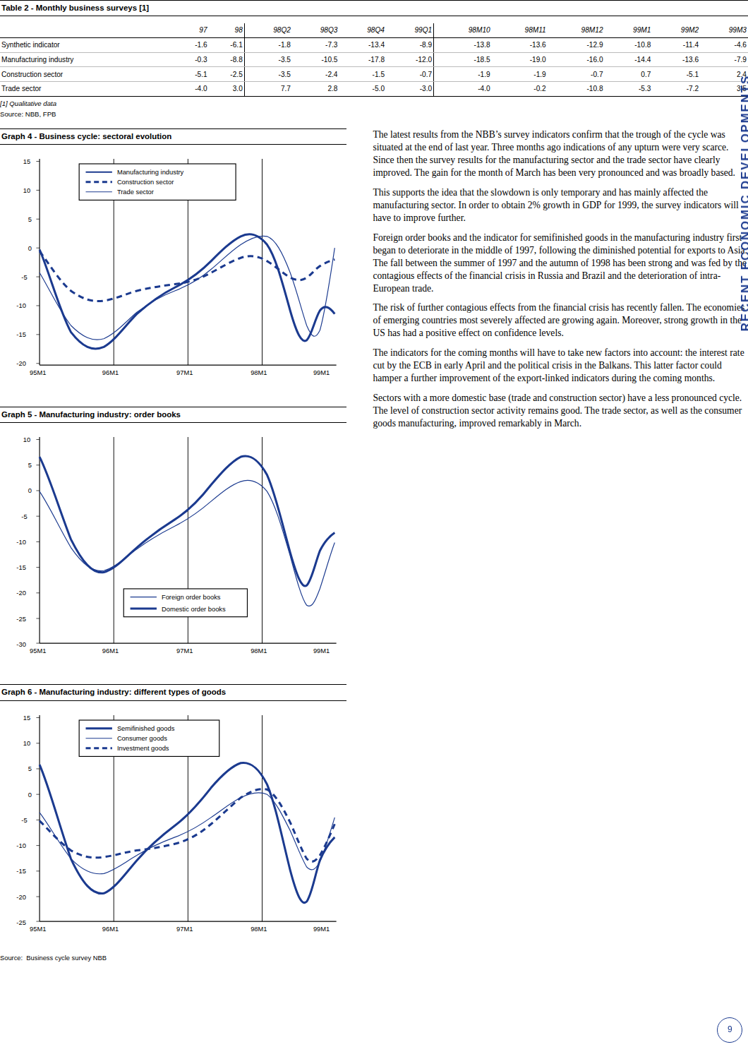RECENT ECONOMIC DEVELOPMENTS
9
Table 2 - Monthly business surveys [1]
| | 97 | 98 | 98Q2 | 98Q3 | 98Q4 | 99Q1 | 98M10 | 98M11 | 98M12 | 99M1 | 99M2 | 99M3 |
| --- | --- | --- | --- | --- | --- | --- | --- | --- | --- | --- | --- | --- |
| Synthetic indicator | -1.6 | -6.1 | -1.8 | -7.3 | -13.4 | -8.9 | -13.8 | -13.6 | -12.9 | -10.8 | -11.4 | -4.6 |
| Manufacturing industry | -0.3 | -8.8 | -3.5 | -10.5 | -17.8 | -12.0 | -18.5 | -19.0 | -16.0 | -14.4 | -13.6 | -7.9 |
| Construction sector | -5.1 | -2.5 | -3.5 | -2.4 | -1.5 | -0.7 | -1.9 | -1.9 | -0.7 | 0.7 | -5.1 | 2.4 |
| Trade sector | -4.0 | 3.0 | 7.7 | 2.8 | -5.0 | -3.0 | -4.0 | -0.2 | -10.8 | -5.3 | -7.2 | 3.5 |
[1] Qualitative data
Source: NBB, FPB
Graph 4 - Business cycle: sectoral evolution
15 10 5 0 -5 -10 -15 -20 95M1 96M1 97M1 98M1 99M1 Manufacturing industry Construction sector Trade sector
Graph 5 - Manufacturing industry: order books
10 5 0 -5 -10 -15 -20 -25 -30 95M1 96M1 97M1 98M1 99M1 Foreign order books Domestic order books
Graph 6 - Manufacturing industry: different types of goods
15 10 5 0 -5 -10 -15 -20 -25 95M1 96M1 97M1 98M1 99M1 Semifinished goods Consumer goods Investment goods
Source: Business cycle survey NBB
The latest results from the NBB’s survey indicators confirm that the trough of the cycle was situated at the end of last year. Three months ago indications of any upturn were very scarce. Since then the survey results for the manufacturing sector and the trade sector have clearly improved. The gain for the month of March has been very pronounced and was broadly based.
This supports the idea that the slowdown is only temporary and has mainly affected the manufacturing sector. In order to obtain 2% growth in GDP for 1999, the survey indicators will have to improve further.
Foreign order books and the indicator for semifinished goods in the manufacturing industry first began to deteriorate in the middle of 1997, following the diminished potential for exports to Asia. The fall between the summer of 1997 and the autumn of 1998 has been strong and was fed by the contagious effects of the financial crisis in Russia and Brazil and the deterioration of intra-European trade.
The risk of further contagious effects from the financial crisis has recently fallen. The economies of emerging countries most severely affected are growing again. Moreover, strong growth in the US has had a positive effect on confidence levels.
The indicators for the coming months will have to take new factors into account: the interest rate cut by the ECB in early April and the political crisis in the Balkans. This latter factor could hamper a further improvement of the export-linked indicators during the coming months.
Sectors with a more domestic base (trade and construction sector) have a less pronounced cycle. The level of construction sector activity remains good. The trade sector, as well as the consumer goods manufacturing, improved remarkably in March.